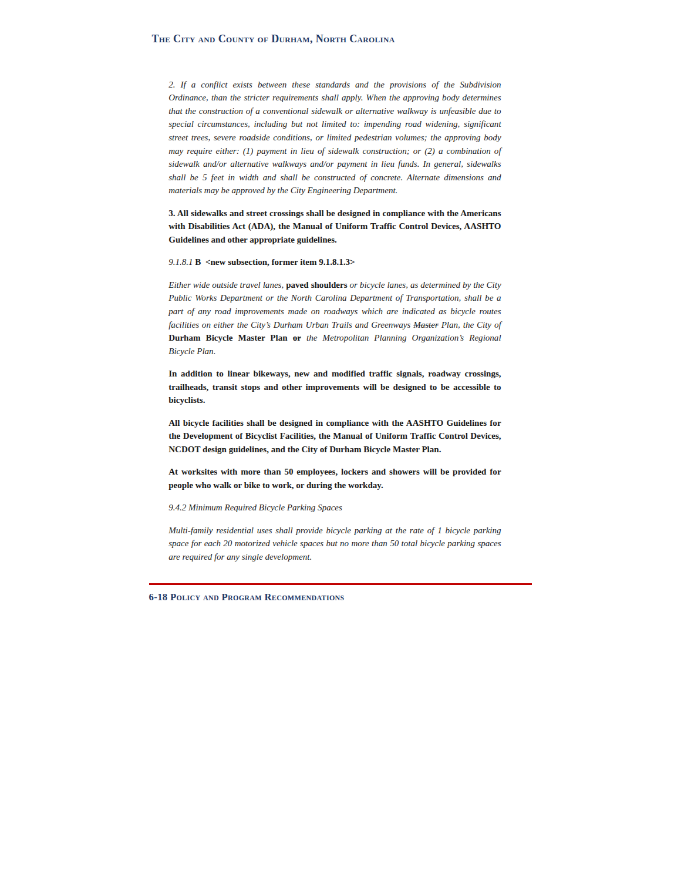The City and County of Durham, North Carolina
2. If a conflict exists between these standards and the provisions of the Subdivision Ordinance, than the stricter requirements shall apply. When the approving body determines that the construction of a conventional sidewalk or alternative walkway is unfeasible due to special circumstances, including but not limited to: impending road widening, significant street trees, severe roadside conditions, or limited pedestrian volumes; the approving body may require either: (1) payment in lieu of sidewalk construction; or (2) a combination of sidewalk and/or alternative walkways and/or payment in lieu funds. In general, sidewalks shall be 5 feet in width and shall be constructed of concrete. Alternate dimensions and materials may be approved by the City Engineering Department.
3. All sidewalks and street crossings shall be designed in compliance with the Americans with Disabilities Act (ADA), the Manual of Uniform Traffic Control Devices, AASHTO Guidelines and other appropriate guidelines.
9.1.8.1 B <new subsection, former item 9.1.8.1.3>
Either wide outside travel lanes, paved shoulders or bicycle lanes, as determined by the City Public Works Department or the North Carolina Department of Transportation, shall be a part of any road improvements made on roadways which are indicated as bicycle routes facilities on either the City’s Durham Urban Trails and Greenways Master Plan, the City of Durham Bicycle Master Plan or the Metropolitan Planning Organization’s Regional Bicycle Plan.
In addition to linear bikeways, new and modified traffic signals, roadway crossings, trailheads, transit stops and other improvements will be designed to be accessible to bicyclists.
All bicycle facilities shall be designed in compliance with the AASHTO Guidelines for the Development of Bicyclist Facilities, the Manual of Uniform Traffic Control Devices, NCDOT design guidelines, and the City of Durham Bicycle Master Plan.
At worksites with more than 50 employees, lockers and showers will be provided for people who walk or bike to work, or during the workday.
9.4.2 Minimum Required Bicycle Parking Spaces
Multi-family residential uses shall provide bicycle parking at the rate of 1 bicycle parking space for each 20 motorized vehicle spaces but no more than 50 total bicycle parking spaces are required for any single development.
6-18 Policy and Program Recommendations